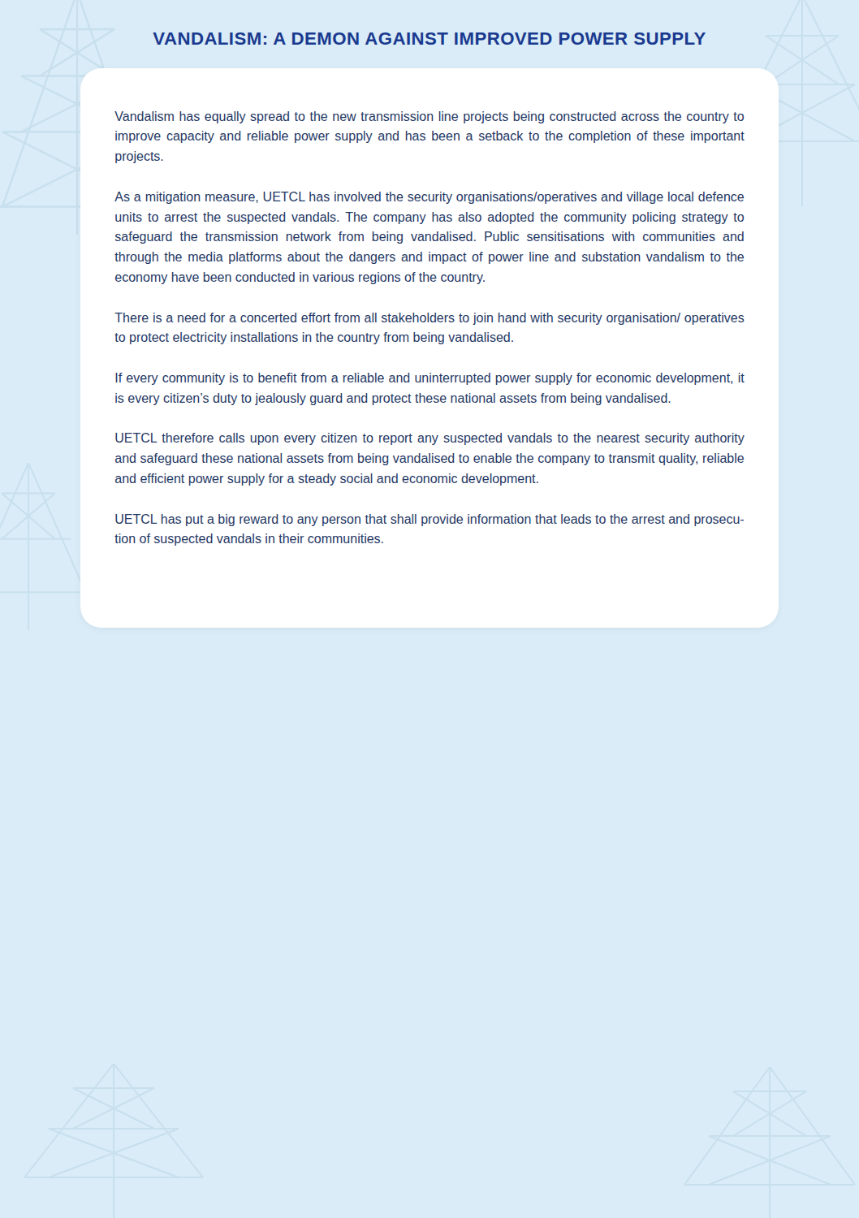Vandalism: A Demon Against Improved Power Supply
Vandalism has equally spread to the new transmission line projects being constructed across the country to improve capacity and reliable power supply and has been a setback to the completion of these important projects.
As a mitigation measure, UETCL has involved the security organisations/operatives and village local defence units to arrest the suspected vandals. The company has also adopted the community policing strategy to safeguard the transmission network from being vandalised. Public sensitisations with communities and through the media platforms about the dangers and impact of power line and substation vandalism to the economy have been conducted in various regions of the country.
There is a need for a concerted effort from all stakeholders to join hand with security organisation/ operatives to protect electricity installations in the country from being vandalised.
If every community is to benefit from a reliable and uninterrupted power supply for economic development, it is every citizen’s duty to jealously guard and protect these national assets from being vandalised.
UETCL therefore calls upon every citizen to report any suspected vandals to the nearest security authority and safeguard these national assets from being vandalised to enable the company to transmit quality, reliable and efficient power supply for a steady social and economic development.
UETCL has put a big reward to any person that shall provide information that leads to the arrest and prosecution of suspected vandals in their communities.